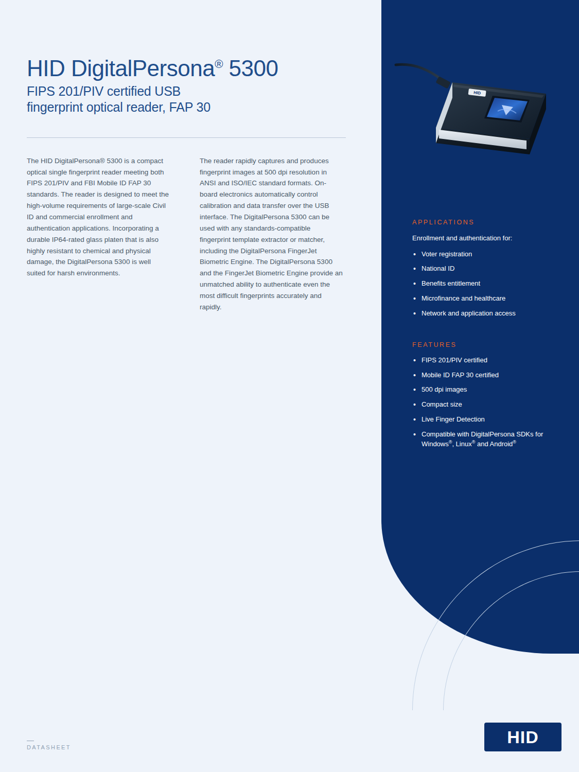HID
HID DigitalPersona® 5300
FIPS 201/PIV certified USB
fingerprint optical reader, FAP 30
The HID DigitalPersona® 5300 is a compact optical single fingerprint reader meeting both FIPS 201/PIV and FBI Mobile ID FAP 30 standards. The reader is designed to meet the high-volume requirements of large-scale Civil ID and commercial enrollment and authentication applications. Incorporating a durable IP64-rated glass platen that is also highly resistant to chemical and physical damage, the DigitalPersona 5300 is well suited for harsh environments.
The reader rapidly captures and produces fingerprint images at 500 dpi resolution in ANSI and ISO/IEC standard formats. On-board electronics automatically control calibration and data transfer over the USB interface. The DigitalPersona 5300 can be used with any standards-compatible fingerprint template extractor or matcher, including the DigitalPersona FingerJet Biometric Engine. The DigitalPersona 5300 and the FingerJet Biometric Engine provide an unmatched ability to authenticate even the most difficult fingerprints accurately and rapidly.
Applications
Enrollment and authentication for:
Voter registration
National ID
Benefits entitlement
Microfinance and healthcare
Network and application access
Features
FIPS 201/PIV certified
Mobile ID FAP 30 certified
500 dpi images
Compact size
Live Finger Detection
Compatible with DigitalPersona SDKs for Windows®, Linux® and Android®
Datasheet
HID